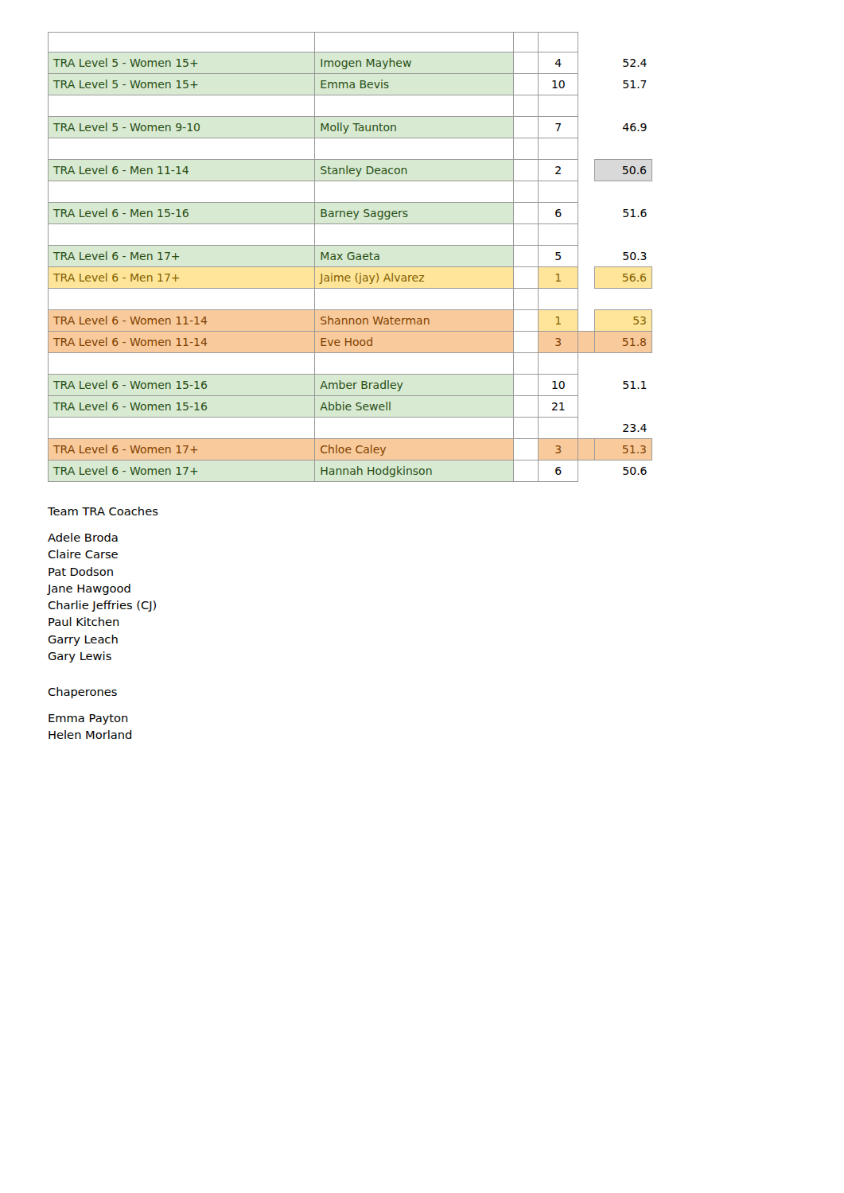| TRA Level 5 - Women 15+ | Imogen Mayhew | | 4 | | 52.4 |
| TRA Level 5 - Women 15+ | Emma Bevis | | 10 | | 51.7 |
| TRA Level 5 - Women 9-10 | Molly Taunton | | 7 | | 46.9 |
| TRA Level 6 - Men 11-14 | Stanley Deacon | | 2 | | 50.6 |
| TRA Level 6 - Men 15-16 | Barney Saggers | | 6 | | 51.6 |
| TRA Level 6 - Men 17+ | Max Gaeta | | 5 | | 50.3 |
| TRA Level 6 - Men 17+ | Jaime (jay) Alvarez | | 1 | | 56.6 |
| TRA Level 6 - Women 11-14 | Shannon Waterman | | 1 | | 53 |
| TRA Level 6 - Women 11-14 | Eve Hood | | 3 | | 51.8 |
| TRA Level 6 - Women 15-16 | Amber Bradley | | 10 | | 51.1 |
| TRA Level 6 - Women 15-16 | Abbie Sewell | | 21 | | |
| | | | | | 23.4 |
| TRA Level 6 - Women 17+ | Chloe Caley | | 3 | | 51.3 |
| TRA Level 6 - Women 17+ | Hannah Hodgkinson | | 6 | | 50.6 |
Team TRA Coaches
Adele Broda
Claire Carse
Pat Dodson
Jane Hawgood
Charlie Jeffries (CJ)
Paul Kitchen
Garry Leach
Gary Lewis
Chaperones
Emma Payton
Helen Morland